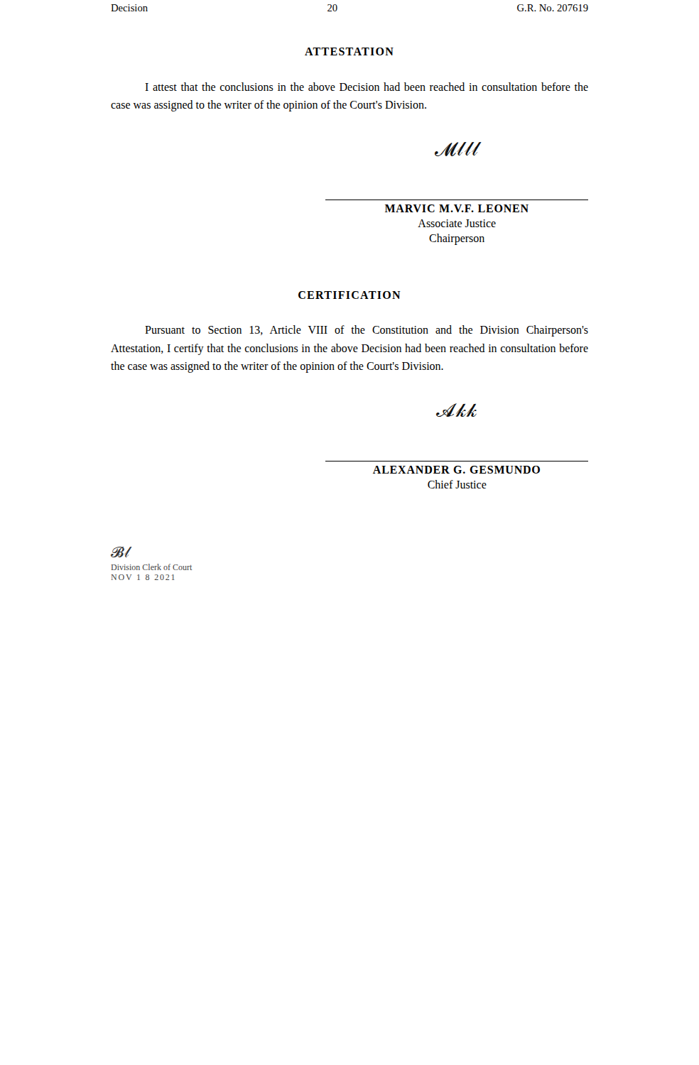Decision 20 G.R. No. 207619
ATTESTATION
I attest that the conclusions in the above Decision had been reached in consultation before the case was assigned to the writer of the opinion of the Court's Division.
𝓜𝓁𝓁𝓁
MARVIC M.V.F. LEONEN Associate Justice Chairperson
CERTIFICATION
Pursuant to Section 13, Article VIII of the Constitution and the Division Chairperson's Attestation, I certify that the conclusions in the above Decision had been reached in consultation before the case was assigned to the writer of the opinion of the Court's Division.
𝓐𝓀𝓀
ALEXANDER G. GESMUNDO Chief Justice
𝓑𝓁
Division Clerk of Court
NOV 1 8 2021